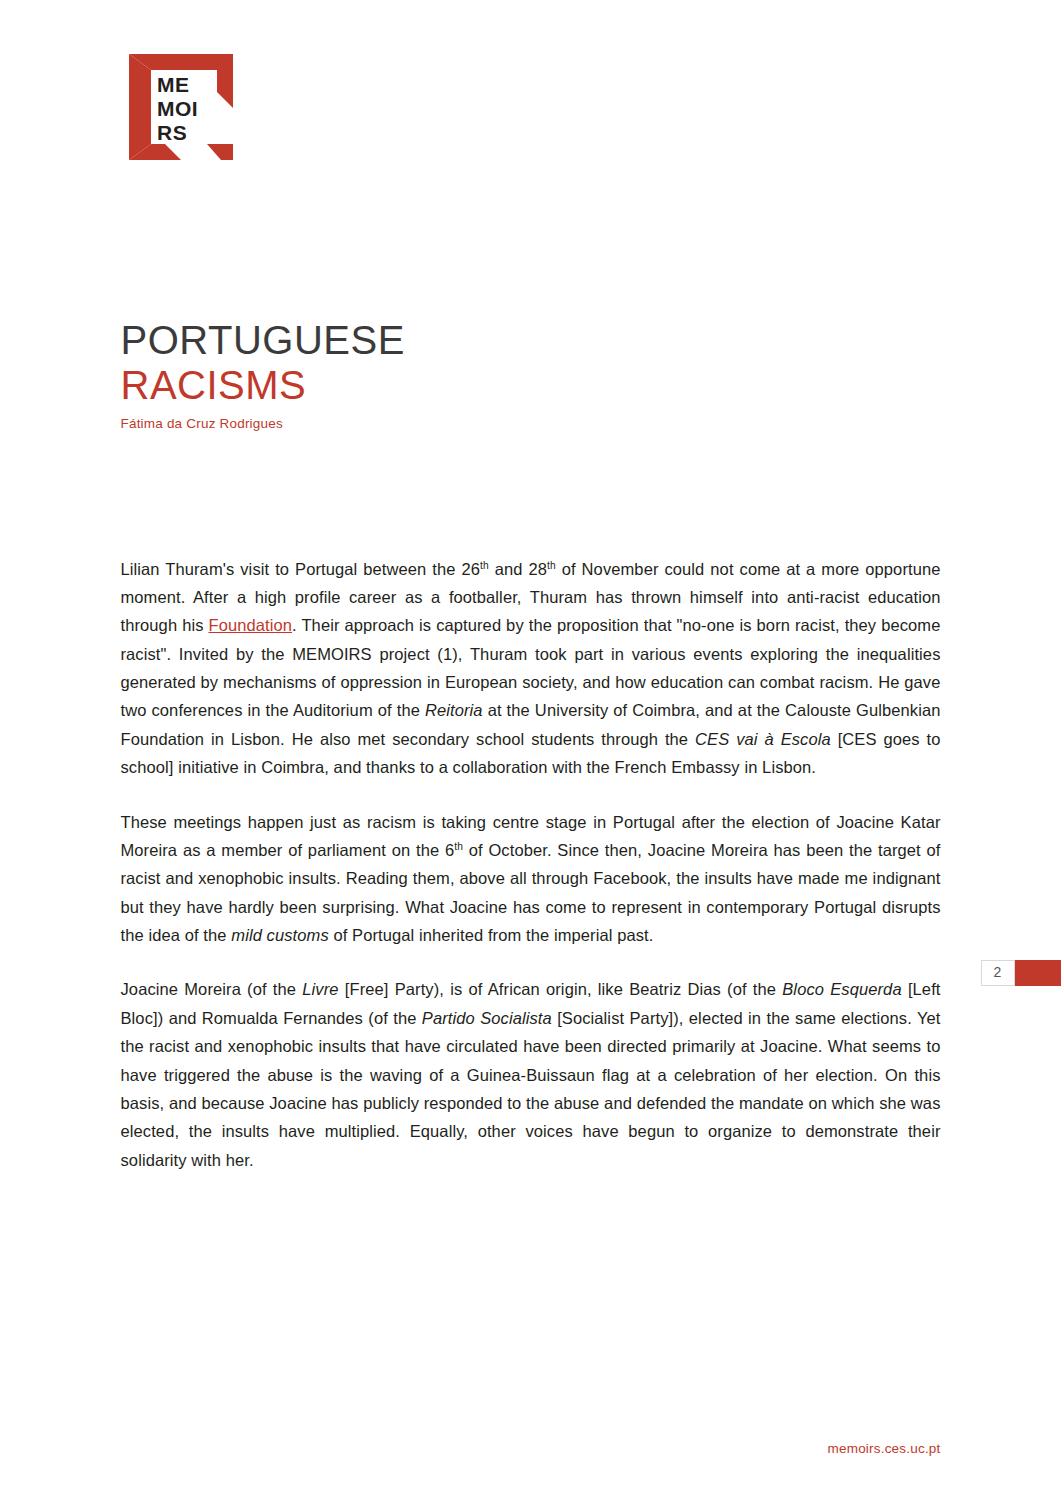MEMOIRS ME MOI RS
PORTUGUESERACISMS
Fátima da Cruz Rodrigues
Lilian Thuram's visit to Portugal between the 26th and 28th of November could not come at a more opportune moment. After a high profile career as a footballer, Thuram has thrown himself into anti-racist education through his Foundation. Their approach is captured by the proposition that "no-one is born racist, they become racist". Invited by the MEMOIRS project (1), Thuram took part in various events exploring the inequalities generated by mechanisms of oppression in European society, and how education can combat racism. He gave two conferences in the Auditorium of the Reitoria at the University of Coimbra, and at the Calouste Gulbenkian Foundation in Lisbon. He also met secondary school students through the CES vai à Escola [CES goes to school] initiative in Coimbra, and thanks to a collaboration with the French Embassy in Lisbon.
These meetings happen just as racism is taking centre stage in Portugal after the election of Joacine Katar Moreira as a member of parliament on the 6th of October. Since then, Joacine Moreira has been the target of racist and xenophobic insults. Reading them, above all through Facebook, the insults have made me indignant but they have hardly been surprising. What Joacine has come to represent in contemporary Portugal disrupts the idea of the mild customs of Portugal inherited from the imperial past.
Joacine Moreira (of the Livre [Free] Party), is of African origin, like Beatriz Dias (of the Bloco Esquerda [Left Bloc]) and Romualda Fernandes (of the Partido Socialista [Socialist Party]), elected in the same elections. Yet the racist and xenophobic insults that have circulated have been directed primarily at Joacine. What seems to have triggered the abuse is the waving of a Guinea-Buissaun flag at a celebration of her election. On this basis, and because Joacine has publicly responded to the abuse and defended the mandate on which she was elected, the insults have multiplied. Equally, other voices have begun to organize to demonstrate their solidarity with her.
2
memoirs.ces.uc.pt